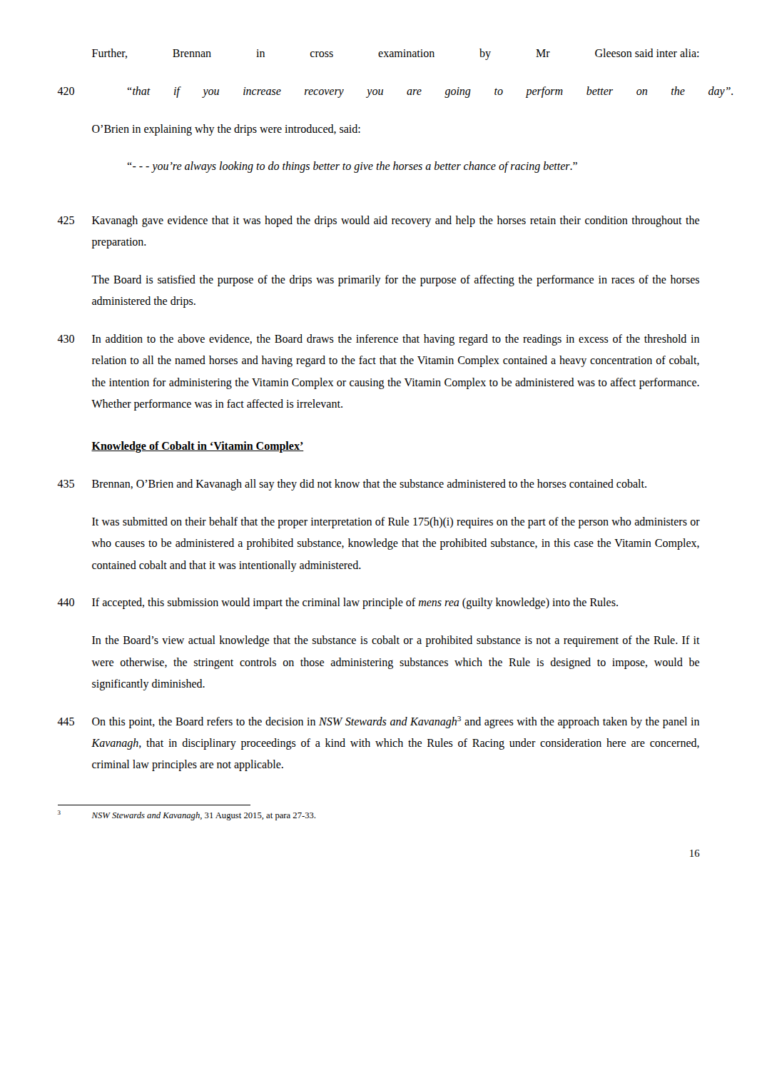Further, Brennan in cross examination by Mr Gleeson said inter alia:
420
“that if you increase recovery you are going to perform better on the day”.
O’Brien in explaining why the drips were introduced, said:
“- - - you’re always looking to do things better to give the horses a better chance of racing better.”
425
Kavanagh gave evidence that it was hoped the drips would aid recovery and help the horses retain their condition throughout the preparation.
The Board is satisfied the purpose of the drips was primarily for the purpose of affecting the performance in races of the horses administered the drips.
430
In addition to the above evidence, the Board draws the inference that having regard to the readings in excess of the threshold in relation to all the named horses and having regard to the fact that the Vitamin Complex contained a heavy concentration of cobalt, the intention for administering the Vitamin Complex or causing the Vitamin Complex to be administered was to affect performance. Whether performance was in fact affected is irrelevant.
Knowledge of Cobalt in ‘Vitamin Complex’
435
Brennan, O’Brien and Kavanagh all say they did not know that the substance administered to the horses contained cobalt.
It was submitted on their behalf that the proper interpretation of Rule 175(h)(i) requires on the part of the person who administers or who causes to be administered a prohibited substance, knowledge that the prohibited substance, in this case the Vitamin Complex, contained cobalt and that it was intentionally administered.
440
If accepted, this submission would impart the criminal law principle of mens rea (guilty knowledge) into the Rules.
In the Board’s view actual knowledge that the substance is cobalt or a prohibited substance is not a requirement of the Rule. If it were otherwise, the stringent controls on those administering substances which the Rule is designed to impose, would be significantly diminished.
445
On this point, the Board refers to the decision in NSW Stewards and Kavanagh3 and agrees with the approach taken by the panel in Kavanagh, that in disciplinary proceedings of a kind with which the Rules of Racing under consideration here are concerned, criminal law principles are not applicable.
3
NSW Stewards and Kavanagh, 31 August 2015, at para 27-33.
16